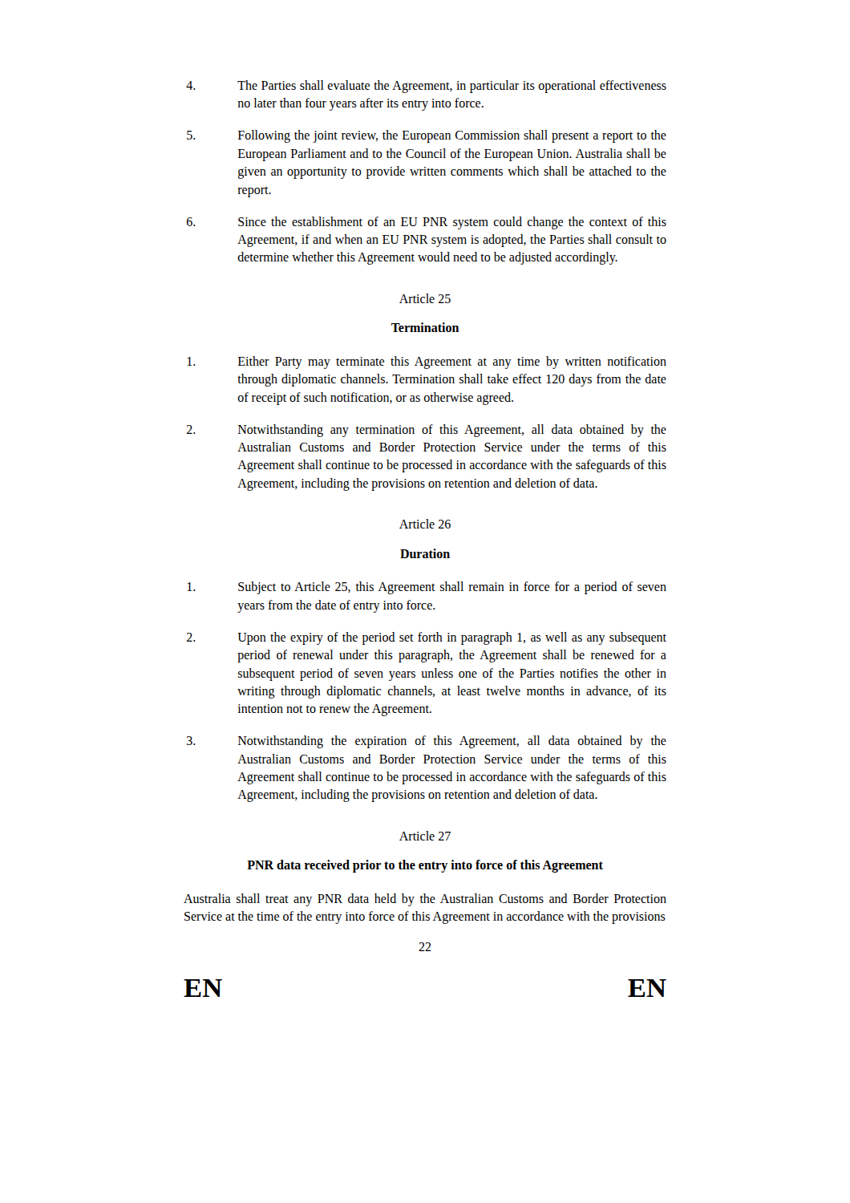4.
The Parties shall evaluate the Agreement, in particular its operational effectiveness no later than four years after its entry into force.
5.
Following the joint review, the European Commission shall present a report to the European Parliament and to the Council of the European Union. Australia shall be given an opportunity to provide written comments which shall be attached to the report.
6.
Since the establishment of an EU PNR system could change the context of this Agreement, if and when an EU PNR system is adopted, the Parties shall consult to determine whether this Agreement would need to be adjusted accordingly.
Article 25
Termination
1.
Either Party may terminate this Agreement at any time by written notification through diplomatic channels. Termination shall take effect 120 days from the date of receipt of such notification, or as otherwise agreed.
2.
Notwithstanding any termination of this Agreement, all data obtained by the Australian Customs and Border Protection Service under the terms of this Agreement shall continue to be processed in accordance with the safeguards of this Agreement, including the provisions on retention and deletion of data.
Article 26
Duration
1.
Subject to Article 25, this Agreement shall remain in force for a period of seven years from the date of entry into force.
2.
Upon the expiry of the period set forth in paragraph 1, as well as any subsequent period of renewal under this paragraph, the Agreement shall be renewed for a subsequent period of seven years unless one of the Parties notifies the other in writing through diplomatic channels, at least twelve months in advance, of its intention not to renew the Agreement.
3.
Notwithstanding the expiration of this Agreement, all data obtained by the Australian Customs and Border Protection Service under the terms of this Agreement shall continue to be processed in accordance with the safeguards of this Agreement, including the provisions on retention and deletion of data.
Article 27
PNR data received prior to the entry into force of this Agreement
Australia shall treat any PNR data held by the Australian Customs and Border Protection Service at the time of the entry into force of this Agreement in accordance with the provisions
EN
22
EN